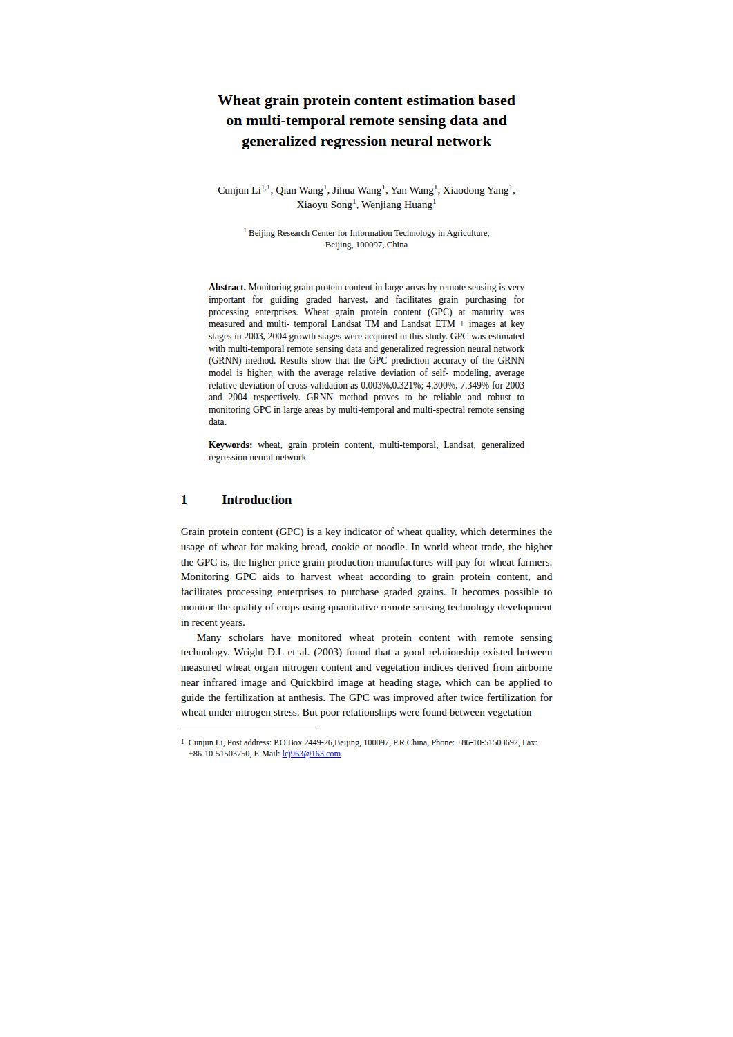Wheat grain protein content estimation based
on multi-temporal remote sensing data and
generalized regression neural network
Cunjun Li1,1, Qian Wang1, Jihua Wang1, Yan Wang1, Xiaodong Yang1,
Xiaoyu Song1, Wenjiang Huang1
1 Beijing Research Center for Information Technology in Agriculture,
Beijing, 100097, China
Abstract. Monitoring grain protein content in large areas by remote sensing is very important for guiding graded harvest, and facilitates grain purchasing for processing enterprises. Wheat grain protein content (GPC) at maturity was measured and multi- temporal Landsat TM and Landsat ETM + images at key stages in 2003, 2004 growth stages were acquired in this study. GPC was estimated with multi-temporal remote sensing data and generalized regression neural network (GRNN) method. Results show that the GPC prediction accuracy of the GRNN model is higher, with the average relative deviation of self- modeling, average relative deviation of cross-validation as 0.003%,0.321%; 4.300%, 7.349% for 2003 and 2004 respectively. GRNN method proves to be reliable and robust to monitoring GPC in large areas by multi-temporal and multi-spectral remote sensing data.
Keywords: wheat, grain protein content, multi-temporal, Landsat, generalized regression neural network
1 Introduction
Grain protein content (GPC) is a key indicator of wheat quality, which determines the usage of wheat for making bread, cookie or noodle. In world wheat trade, the higher the GPC is, the higher price grain production manufactures will pay for wheat farmers. Monitoring GPC aids to harvest wheat according to grain protein content, and facilitates processing enterprises to purchase graded grains. It becomes possible to monitor the quality of crops using quantitative remote sensing technology development in recent years.
Many scholars have monitored wheat protein content with remote sensing technology. Wright D.L et al. (2003) found that a good relationship existed between measured wheat organ nitrogen content and vegetation indices derived from airborne near infrared image and Quickbird image at heading stage, which can be applied to guide the fertilization at anthesis. The GPC was improved after twice fertilization for wheat under nitrogen stress. But poor relationships were found between vegetation
1 Cunjun Li, Post address: P.O.Box 2449-26,Beijing, 100097, P.R.China, Phone: +86-10-51503692, Fax: +86-10-51503750, E-Mail: lcj963@163.com